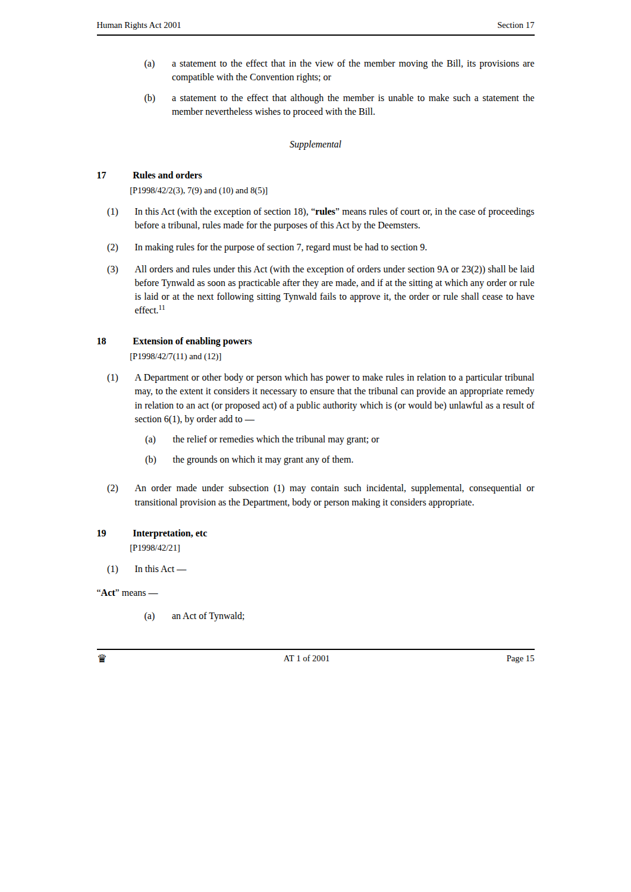Human Rights Act 2001
Section 17
(a) a statement to the effect that in the view of the member moving the Bill, its provisions are compatible with the Convention rights; or
(b) a statement to the effect that although the member is unable to make such a statement the member nevertheless wishes to proceed with the Bill.
Supplemental
17 Rules and orders
[P1998/42/2(3), 7(9) and (10) and 8(5)]
(1) In this Act (with the exception of section 18), “rules” means rules of court or, in the case of proceedings before a tribunal, rules made for the purposes of this Act by the Deemsters.
(2) In making rules for the purpose of section 7, regard must be had to section 9.
(3) All orders and rules under this Act (with the exception of orders under section 9A or 23(2)) shall be laid before Tynwald as soon as practicable after they are made, and if at the sitting at which any order or rule is laid or at the next following sitting Tynwald fails to approve it, the order or rule shall cease to have effect.11
18 Extension of enabling powers
[P1998/42/7(11) and (12)]
(1) A Department or other body or person which has power to make rules in relation to a particular tribunal may, to the extent it considers it necessary to ensure that the tribunal can provide an appropriate remedy in relation to an act (or proposed act) of a public authority which is (or would be) unlawful as a result of section 6(1), by order add to —
(a) the relief or remedies which the tribunal may grant; or
(b) the grounds on which it may grant any of them.
(2) An order made under subsection (1) may contain such incidental, supplemental, consequential or transitional provision as the Department, body or person making it considers appropriate.
19 Interpretation, etc
[P1998/42/21]
(1) In this Act —
“Act” means —
(a) an Act of Tynwald;
♛
AT 1 of 2001
Page 15